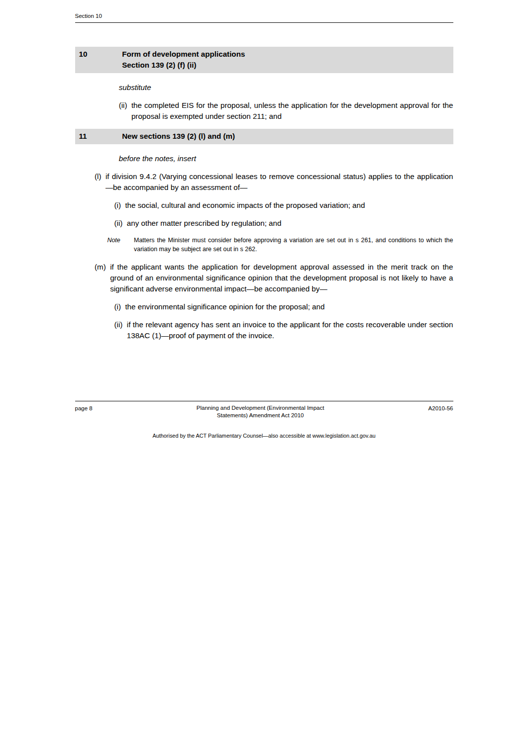Section 10
10
Form of development applications Section 139 (2) (f) (ii)
substitute
(ii)
the completed EIS for the proposal, unless the application for the development approval for the proposal is exempted under section 211; and
11
New sections 139 (2) (l) and (m)
before the notes, insert
(l)
if division 9.4.2 (Varying concessional leases to remove concessional status) applies to the application—be accompanied by an assessment of—
(i)
the social, cultural and economic impacts of the proposed variation; and
(ii)
any other matter prescribed by regulation; and
Note
Matters the Minister must consider before approving a variation are set out in s 261, and conditions to which the variation may be subject are set out in s 262.
(m)
if the applicant wants the application for development approval assessed in the merit track on the ground of an environmental significance opinion that the development proposal is not likely to have a significant adverse environmental impact—be accompanied by—
(i)
the environmental significance opinion for the proposal; and
(ii)
if the relevant agency has sent an invoice to the applicant for the costs recoverable under section 138AC (1)—proof of payment of the invoice.
page 8
Planning and Development (Environmental Impact
Statements) Amendment Act 2010
A2010-56
Authorised by the ACT Parliamentary Counsel—also accessible at www.legislation.act.gov.au